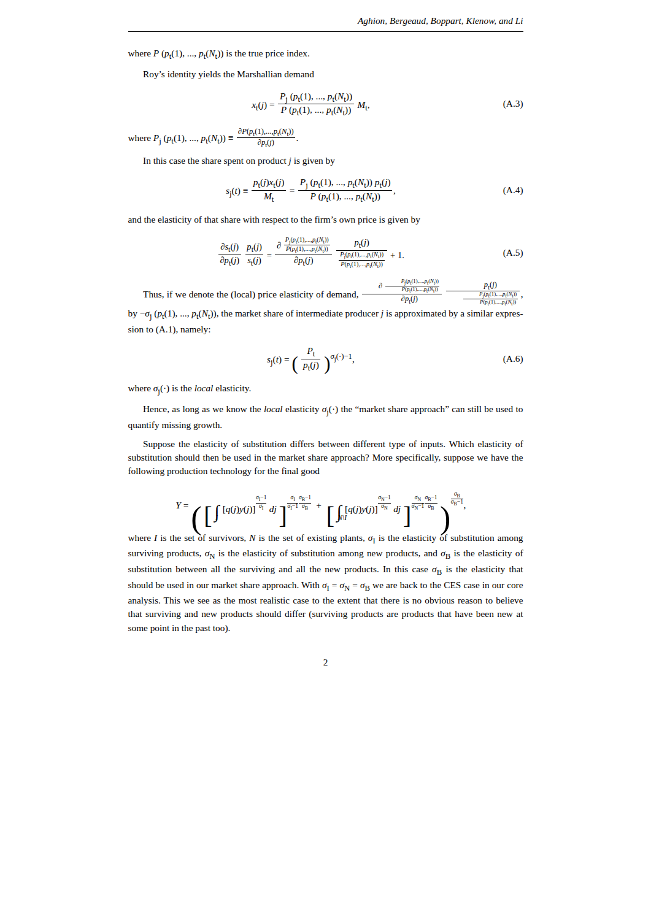Aghion, Bergeaud, Boppart, Klenow, and Li
where P (pt(1), ..., pt(Nt)) is the true price index.
Roy’s identity yields the Marshallian demand
xt(j) = Pj (pt(1), ..., pt(Nt)) P (pt(1), ..., pt(Nt)) Mt,
(A.3)
where Pj (pt(1), ..., pt(Nt)) ≡ ∂P(pt(1),...,pt(Nt)) ∂pt(j) .
In this case the share spent on product j is given by
sj(t) ≡ pt(j)xt(j) Mt = Pj (pt(1), ..., pt(Nt)) pt(j) P (pt(1), ..., pt(Nt)) ,
(A.4)
and the elasticity of that share with respect to the firm’s own price is given by
∂st(j) ∂pt(j) pt(j) st(j) = ∂ Pj(pt(1),...,pt(Nt)) P(pt(1),...,pt(Nt)) ∂pt(j) pt(j) Pj(pt(1),...,pt(Nt)) P(pt(1),...,pt(Nt)) + 1.
(A.5)
Thus, if we denote the (local) price elasticity of demand, ∂ Pj(pt(1),...,pt(Nt)) P(pt(1),...,pt(Nt)) ∂pt(j) pt(j) Pj(pt(1),...,pt(Nt)) P(pt(1),...,pt(Nt)) , by −σj (pt(1), ..., pt(Nt)), the market share of intermediate producer j is approximated by a similar expression to (A.1), namely:
sj(t) = ( Pt pt(j) )σj(·)−1,
(A.6)
where σj(·) is the local elasticity.
Hence, as long as we know the local elasticity σj(·) the “market share approach” can still be used to quantify missing growth.
Suppose the elasticity of substitution differs between different type of inputs. Which elasticity of substitution should then be used in the market share approach? More specifically, suppose we have the following production technology for the final good
Y = ( [ ∫I [q(j)y(j)]σI−1 σI dj ] σI σI−1 σB−1 σB + [ ∫N\I [q(j)y(j)]σN−1 σN dj ] σN σN−1 σB−1 σB ) σB σB−1,
where I is the set of survivors, N is the set of existing plants, σI is the elasticity of substitution among surviving products, σN is the elasticity of substitution among new products, and σB is the elasticity of substitution between all the surviving and all the new products. In this case σB is the elasticity that should be used in our market share approach. With σI = σN = σB we are back to the CES case in our core analysis. This we see as the most realistic case to the extent that there is no obvious reason to believe that surviving and new products should differ (surviving products are products that have been new at some point in the past too).
2